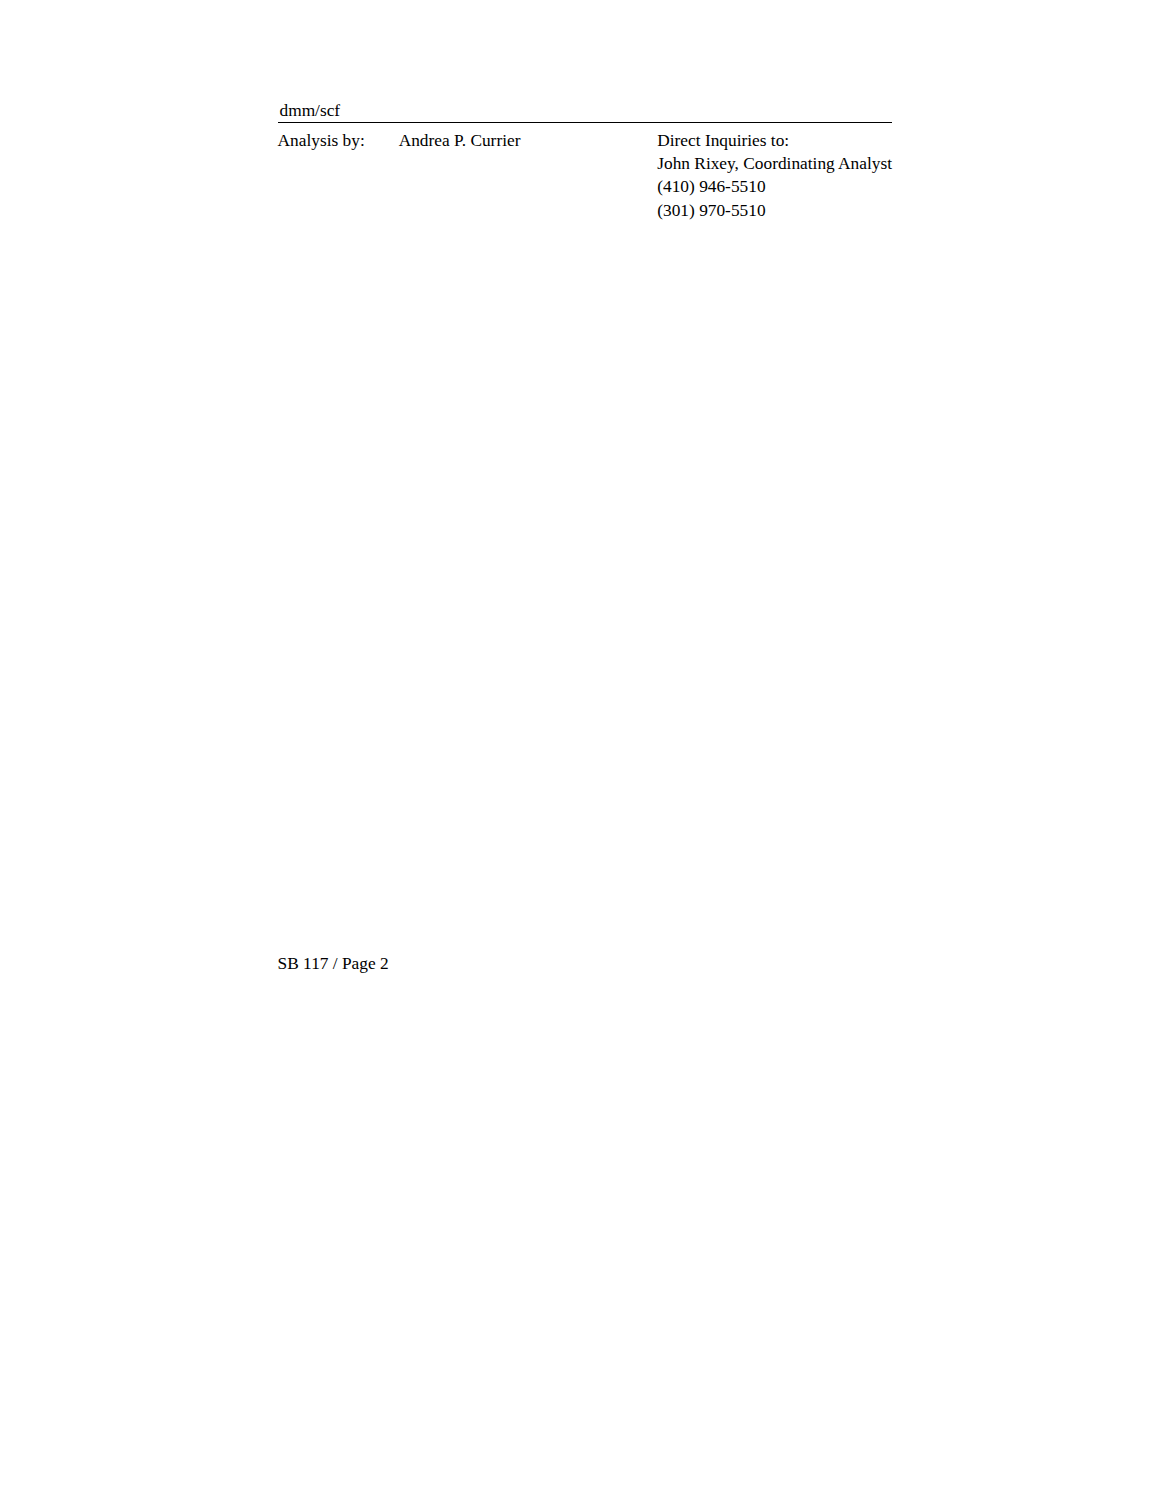dmm/scf
| Analysis by: | Andrea P. Currier | Direct Inquiries to: |
| | | John Rixey, Coordinating Analyst |
| | | (410) 946-5510 |
| | | (301) 970-5510 |
SB 117 / Page 2